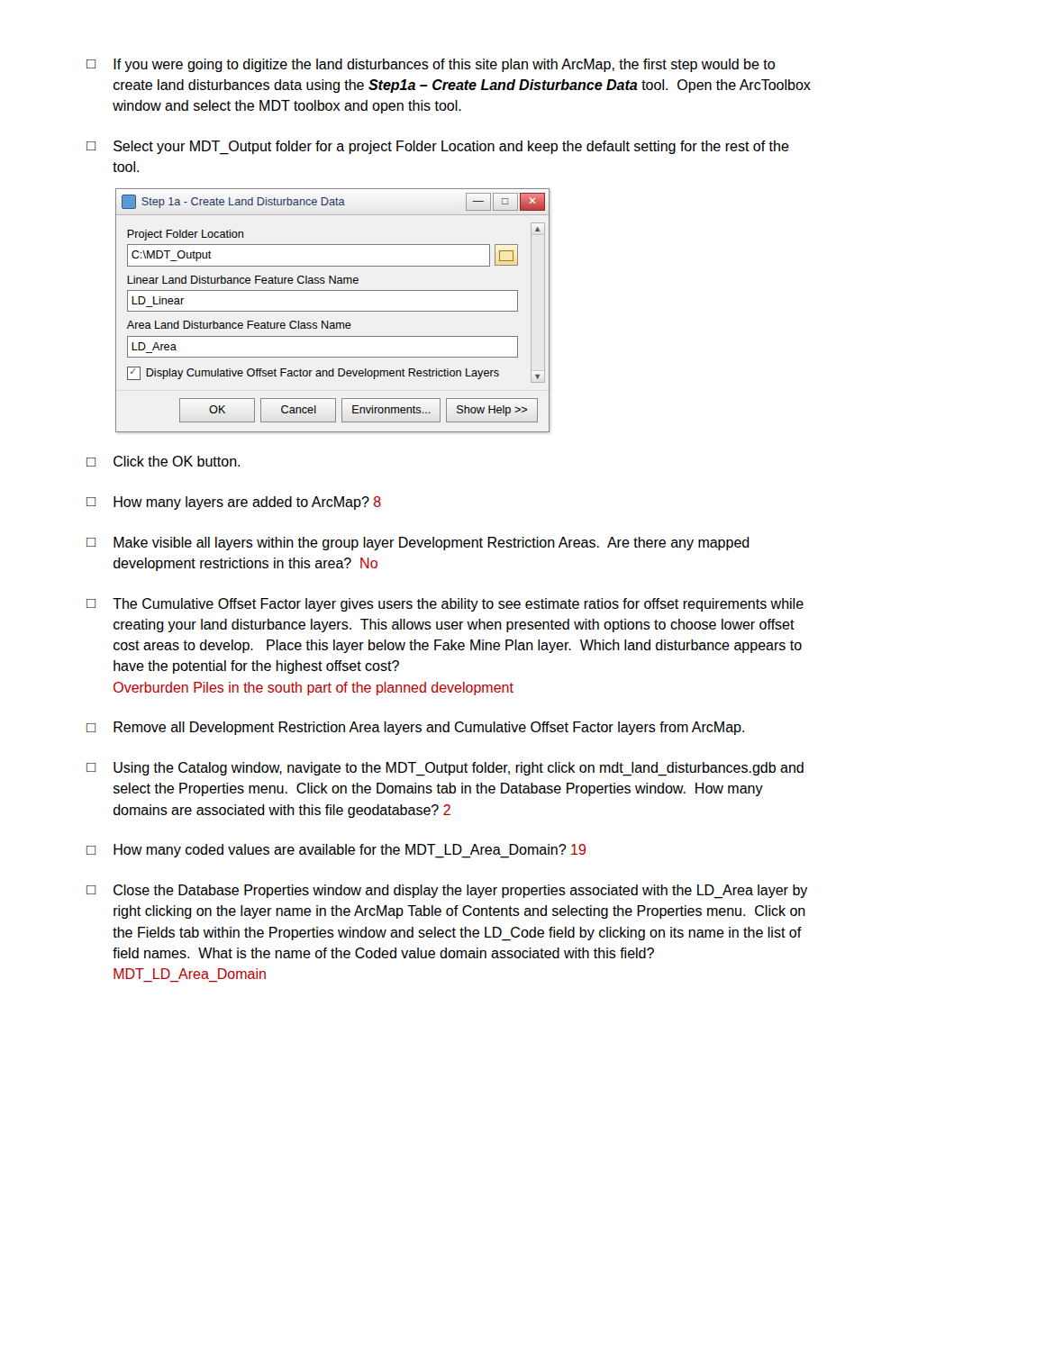If you were going to digitize the land disturbances of this site plan with ArcMap, the first step would be to create land disturbances data using the Step1a – Create Land Disturbance Data tool. Open the ArcToolbox window and select the MDT toolbox and open this tool.
Select your MDT_Output folder for a project Folder Location and keep the default setting for the rest of the tool.
Step 1a - Create Land Disturbance Data
— □ ✕
▲
▼
Project Folder Location
C:\MDT_Output
Linear Land Disturbance Feature Class Name
LD_Linear
Area Land Disturbance Feature Class Name
LD_Area
Display Cumulative Offset Factor and Development Restriction Layers
OK
Cancel
Environments...
Show Help >>
Click the OK button.
How many layers are added to ArcMap? 8
Make visible all layers within the group layer Development Restriction Areas. Are there any mapped development restrictions in this area? No
The Cumulative Offset Factor layer gives users the ability to see estimate ratios for offset requirements while creating your land disturbance layers. This allows user when presented with options to choose lower offset cost areas to develop. Place this layer below the Fake Mine Plan layer. Which land disturbance appears to have the potential for the highest offset cost?
Overburden Piles in the south part of the planned development
Remove all Development Restriction Area layers and Cumulative Offset Factor layers from ArcMap.
Using the Catalog window, navigate to the MDT_Output folder, right click on mdt_land_disturbances.gdb and select the Properties menu. Click on the Domains tab in the Database Properties window. How many domains are associated with this file geodatabase? 2
How many coded values are available for the MDT_LD_Area_Domain? 19
Close the Database Properties window and display the layer properties associated with the LD_Area layer by right clicking on the layer name in the ArcMap Table of Contents and selecting the Properties menu. Click on the Fields tab within the Properties window and select the LD_Code field by clicking on its name in the list of field names. What is the name of the Coded value domain associated with this field? MDT_LD_Area_Domain